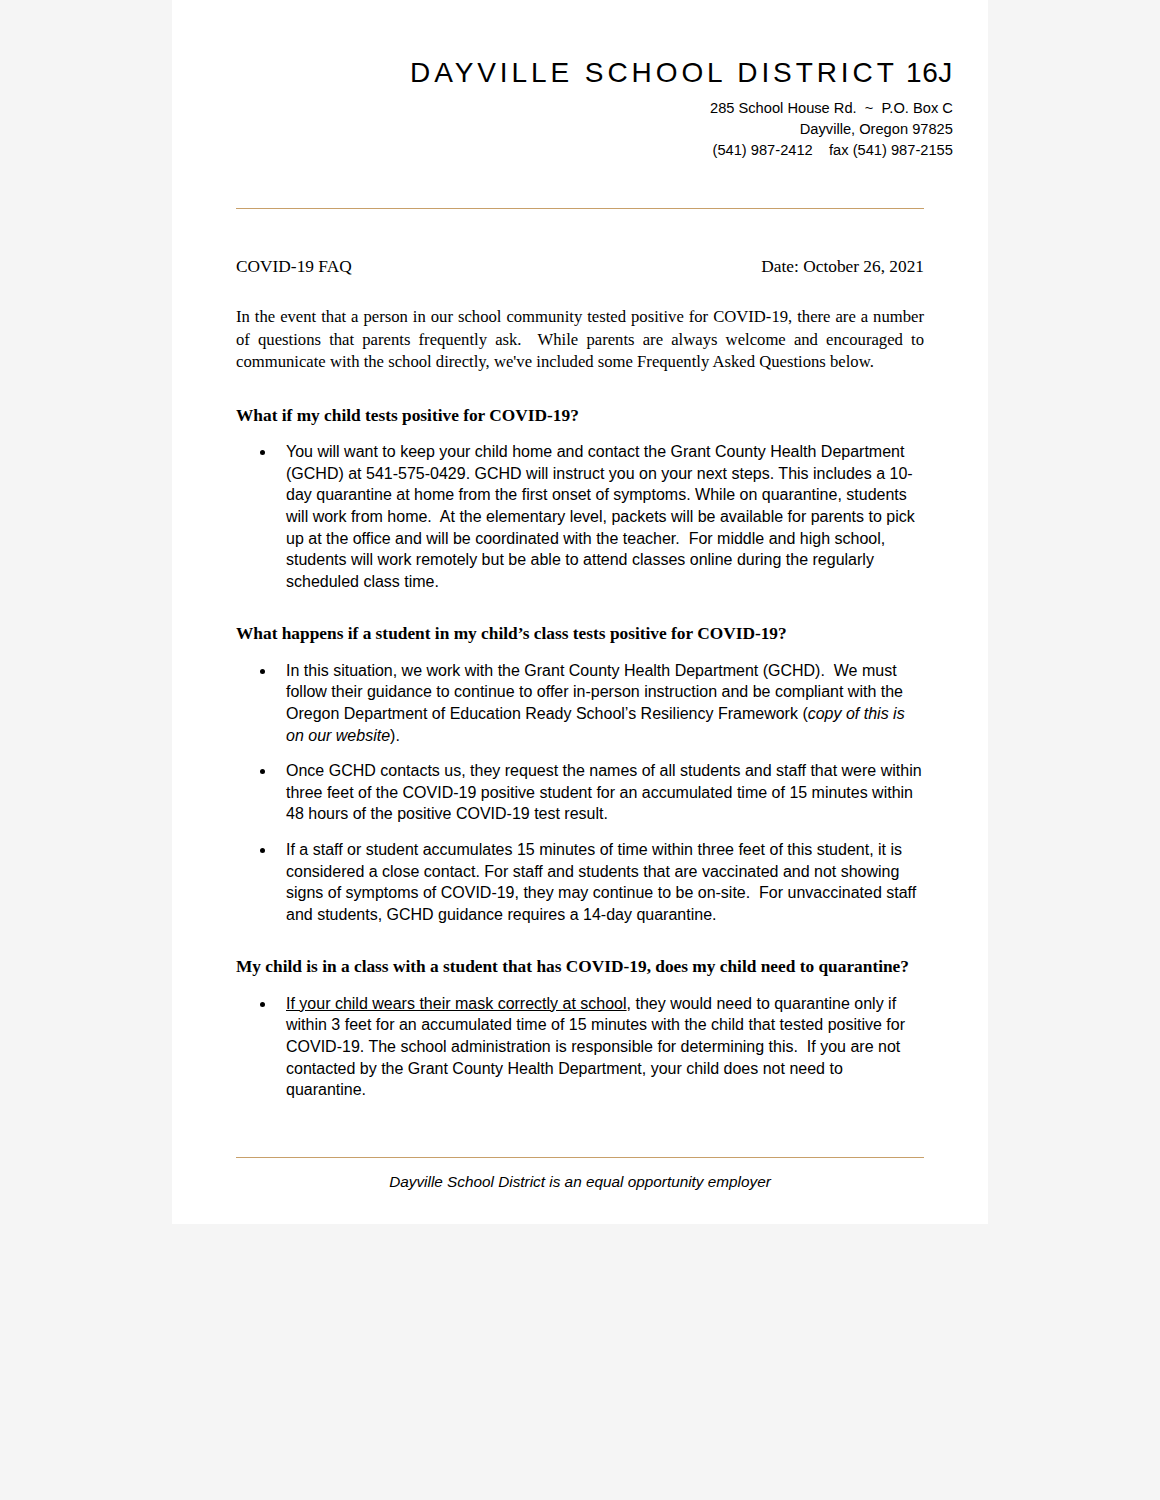DAYVILLE
TIGERS
LOGO
DAYVILLE SCHOOL DISTRICT 16J
285 School House Rd. ~ P.O. Box C
Dayville, Oregon 97825
(541) 987-2412 fax (541) 987-2155
COVID-19 FAQ Date: October 26, 2021
In the event that a person in our school community tested positive for COVID-19, there are a number of questions that parents frequently ask. While parents are always welcome and encouraged to communicate with the school directly, we've included some Frequently Asked Questions below.
What if my child tests positive for COVID-19?
You will want to keep your child home and contact the Grant County Health Department (GCHD) at 541-575-0429. GCHD will instruct you on your next steps. This includes a 10-day quarantine at home from the first onset of symptoms. While on quarantine, students will work from home. At the elementary level, packets will be available for parents to pick up at the office and will be coordinated with the teacher. For middle and high school, students will work remotely but be able to attend classes online during the regularly scheduled class time.
What happens if a student in my child’s class tests positive for COVID-19?
In this situation, we work with the Grant County Health Department (GCHD). We must follow their guidance to continue to offer in-person instruction and be compliant with the Oregon Department of Education Ready School’s Resiliency Framework (copy of this is on our website).
Once GCHD contacts us, they request the names of all students and staff that were within three feet of the COVID-19 positive student for an accumulated time of 15 minutes within 48 hours of the positive COVID-19 test result.
If a staff or student accumulates 15 minutes of time within three feet of this student, it is considered a close contact. For staff and students that are vaccinated and not showing signs of symptoms of COVID-19, they may continue to be on-site. For unvaccinated staff and students, GCHD guidance requires a 14-day quarantine.
My child is in a class with a student that has COVID-19, does my child need to quarantine?
If your child wears their mask correctly at school, they would need to quarantine only if within 3 feet for an accumulated time of 15 minutes with the child that tested positive for COVID-19. The school administration is responsible for determining this. If you are not contacted by the Grant County Health Department, your child does not need to quarantine.
Dayville School District is an equal opportunity employer